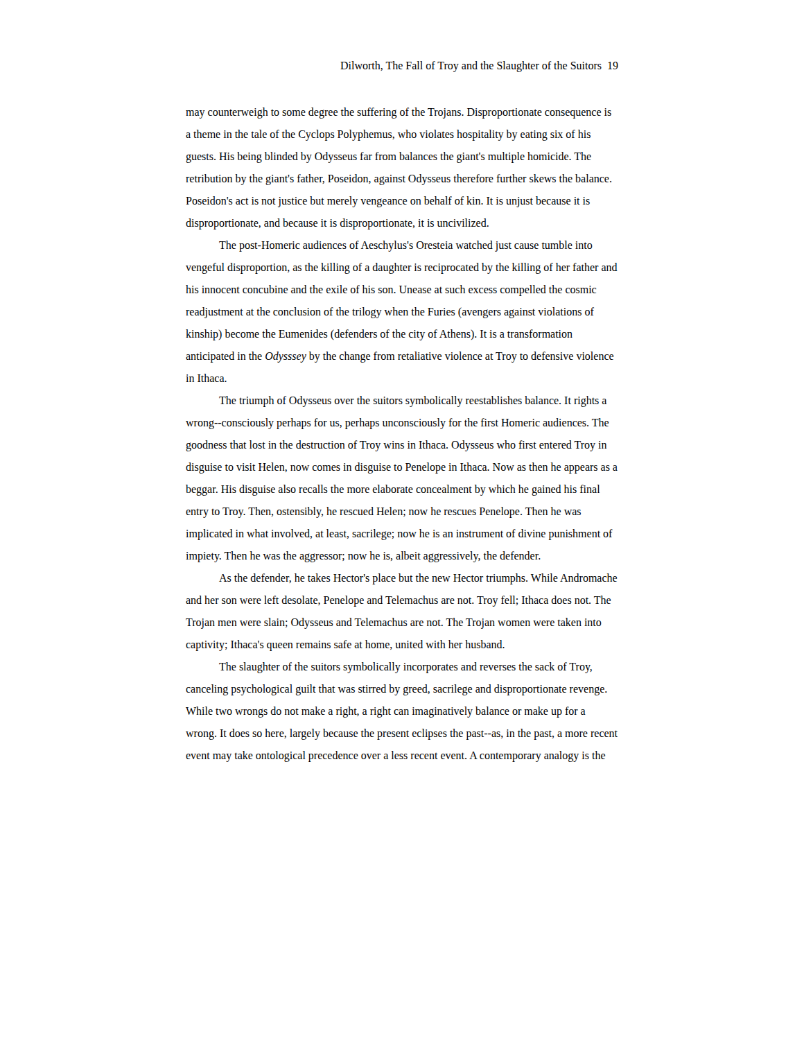Dilworth, The Fall of Troy and the Slaughter of the Suitors 19
may counterweigh to some degree the suffering of the Trojans. Disproportionate consequence is a theme in the tale of the Cyclops Polyphemus, who violates hospitality by eating six of his guests. His being blinded by Odysseus far from balances the giant's multiple homicide. The retribution by the giant's father, Poseidon, against Odysseus therefore further skews the balance. Poseidon's act is not justice but merely vengeance on behalf of kin. It is unjust because it is disproportionate, and because it is disproportionate, it is uncivilized.
The post-Homeric audiences of Aeschylus's Oresteia watched just cause tumble into vengeful disproportion, as the killing of a daughter is reciprocated by the killing of her father and his innocent concubine and the exile of his son. Unease at such excess compelled the cosmic readjustment at the conclusion of the trilogy when the Furies (avengers against violations of kinship) become the Eumenides (defenders of the city of Athens). It is a transformation anticipated in the Odysssey by the change from retaliative violence at Troy to defensive violence in Ithaca.
The triumph of Odysseus over the suitors symbolically reestablishes balance. It rights a wrong--consciously perhaps for us, perhaps unconsciously for the first Homeric audiences. The goodness that lost in the destruction of Troy wins in Ithaca. Odysseus who first entered Troy in disguise to visit Helen, now comes in disguise to Penelope in Ithaca. Now as then he appears as a beggar. His disguise also recalls the more elaborate concealment by which he gained his final entry to Troy. Then, ostensibly, he rescued Helen; now he rescues Penelope. Then he was implicated in what involved, at least, sacrilege; now he is an instrument of divine punishment of impiety. Then he was the aggressor; now he is, albeit aggressively, the defender.
As the defender, he takes Hector's place but the new Hector triumphs. While Andromache and her son were left desolate, Penelope and Telemachus are not. Troy fell; Ithaca does not. The Trojan men were slain; Odysseus and Telemachus are not. The Trojan women were taken into captivity; Ithaca's queen remains safe at home, united with her husband.
The slaughter of the suitors symbolically incorporates and reverses the sack of Troy, canceling psychological guilt that was stirred by greed, sacrilege and disproportionate revenge. While two wrongs do not make a right, a right can imaginatively balance or make up for a wrong. It does so here, largely because the present eclipses the past--as, in the past, a more recent event may take ontological precedence over a less recent event. A contemporary analogy is the